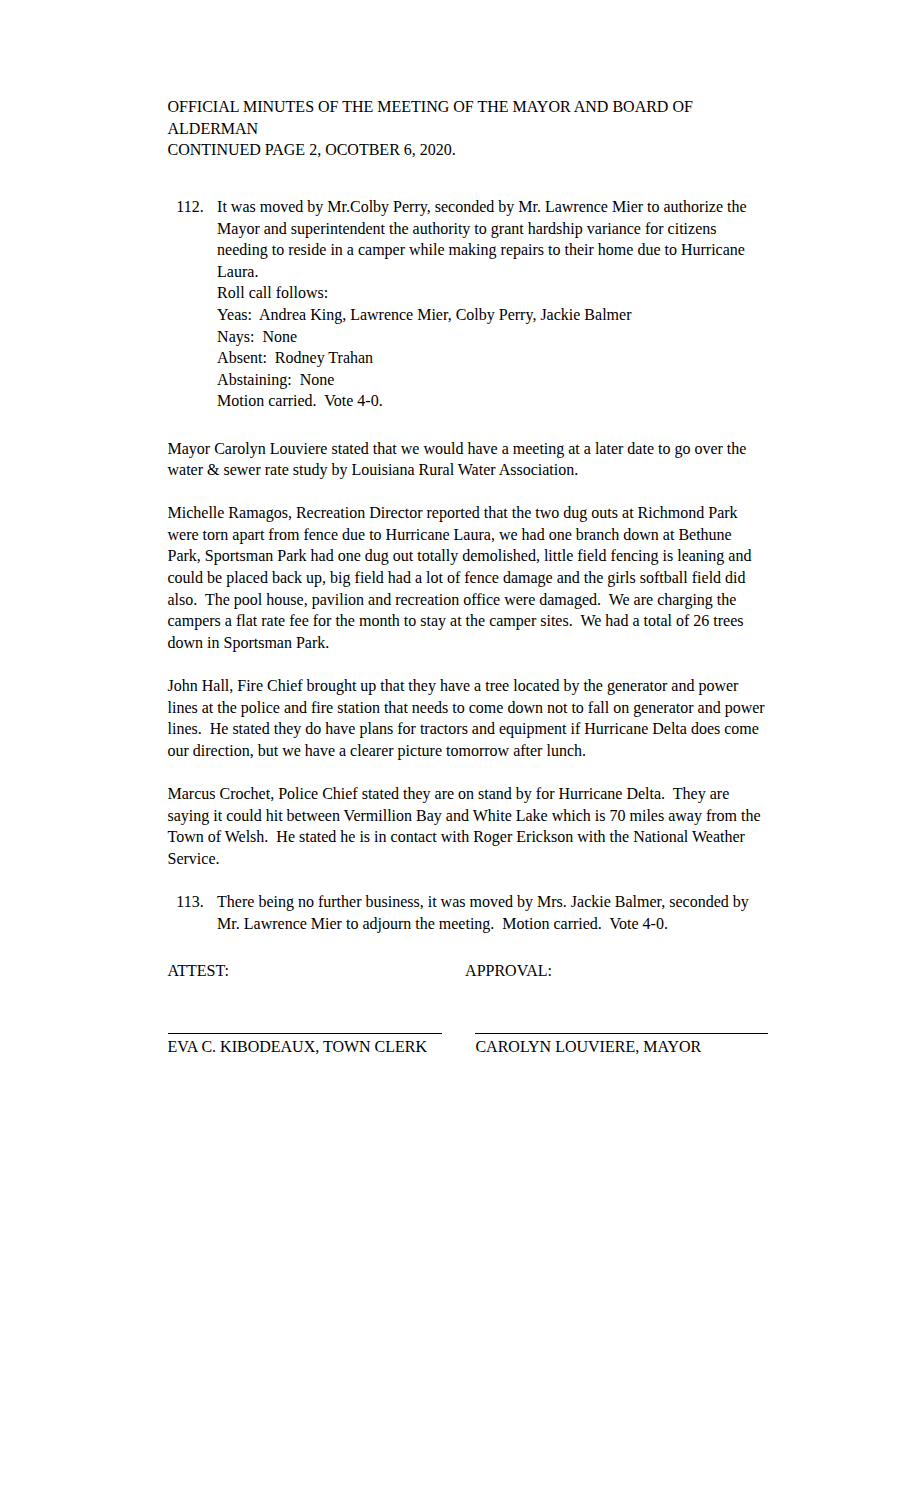OFFICIAL MINUTES OF THE MEETING OF THE MAYOR AND BOARD OF ALDERMAN
CONTINUED PAGE 2, OCOTBER 6, 2020.
112. It was moved by Mr.Colby Perry, seconded by Mr. Lawrence Mier to authorize the Mayor and superintendent the authority to grant hardship variance for citizens needing to reside in a camper while making repairs to their home due to Hurricane Laura.
Roll call follows:
Yeas: Andrea King, Lawrence Mier, Colby Perry, Jackie Balmer
Nays: None
Absent: Rodney Trahan
Abstaining: None
Motion carried. Vote 4-0.
Mayor Carolyn Louviere stated that we would have a meeting at a later date to go over the water & sewer rate study by Louisiana Rural Water Association.
Michelle Ramagos, Recreation Director reported that the two dug outs at Richmond Park were torn apart from fence due to Hurricane Laura, we had one branch down at Bethune Park, Sportsman Park had one dug out totally demolished, little field fencing is leaning and could be placed back up, big field had a lot of fence damage and the girls softball field did also. The pool house, pavilion and recreation office were damaged. We are charging the campers a flat rate fee for the month to stay at the camper sites. We had a total of 26 trees down in Sportsman Park.
John Hall, Fire Chief brought up that they have a tree located by the generator and power lines at the police and fire station that needs to come down not to fall on generator and power lines. He stated they do have plans for tractors and equipment if Hurricane Delta does come our direction, but we have a clearer picture tomorrow after lunch.
Marcus Crochet, Police Chief stated they are on stand by for Hurricane Delta. They are saying it could hit between Vermillion Bay and White Lake which is 70 miles away from the Town of Welsh. He stated he is in contact with Roger Erickson with the National Weather Service.
113. There being no further business, it was moved by Mrs. Jackie Balmer, seconded by Mr. Lawrence Mier to adjourn the meeting. Motion carried. Vote 4-0.
ATTEST:
APPROVAL:
EVA C. KIBODEAUX, TOWN CLERK
CAROLYN LOUVIERE, MAYOR